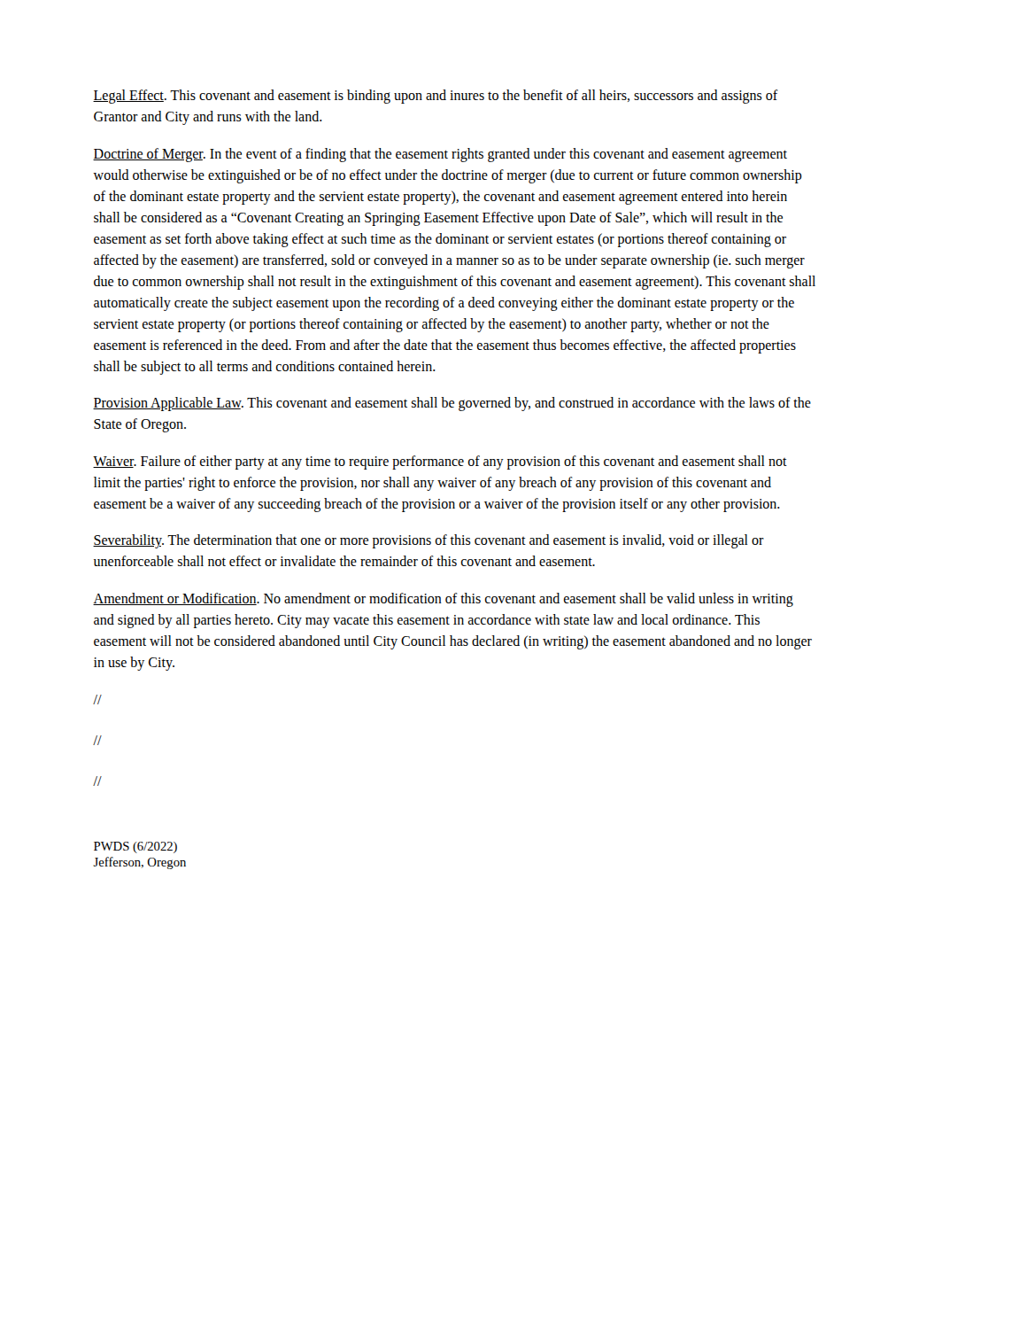Legal Effect. This covenant and easement is binding upon and inures to the benefit of all heirs, successors and assigns of Grantor and City and runs with the land.
Doctrine of Merger. In the event of a finding that the easement rights granted under this covenant and easement agreement would otherwise be extinguished or be of no effect under the doctrine of merger (due to current or future common ownership of the dominant estate property and the servient estate property), the covenant and easement agreement entered into herein shall be considered as a “Covenant Creating an Springing Easement Effective upon Date of Sale”, which will result in the easement as set forth above taking effect at such time as the dominant or servient estates (or portions thereof containing or affected by the easement) are transferred, sold or conveyed in a manner so as to be under separate ownership (ie. such merger due to common ownership shall not result in the extinguishment of this covenant and easement agreement). This covenant shall automatically create the subject easement upon the recording of a deed conveying either the dominant estate property or the servient estate property (or portions thereof containing or affected by the easement) to another party, whether or not the easement is referenced in the deed. From and after the date that the easement thus becomes effective, the affected properties shall be subject to all terms and conditions contained herein.
Provision Applicable Law. This covenant and easement shall be governed by, and construed in accordance with the laws of the State of Oregon.
Waiver. Failure of either party at any time to require performance of any provision of this covenant and easement shall not limit the parties' right to enforce the provision, nor shall any waiver of any breach of any provision of this covenant and easement be a waiver of any succeeding breach of the provision or a waiver of the provision itself or any other provision.
Severability. The determination that one or more provisions of this covenant and easement is invalid, void or illegal or unenforceable shall not effect or invalidate the remainder of this covenant and easement.
Amendment or Modification. No amendment or modification of this covenant and easement shall be valid unless in writing and signed by all parties hereto. City may vacate this easement in accordance with state law and local ordinance. This easement will not be considered abandoned until City Council has declared (in writing) the easement abandoned and no longer in use by City.
//
//
//
PWDS (6/2022)
Jefferson, Oregon